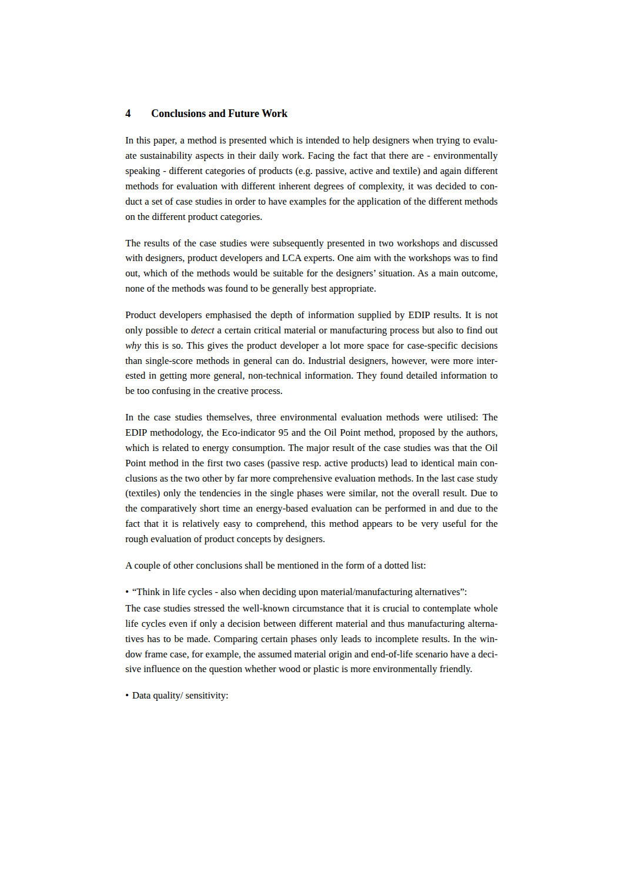4 Conclusions and Future Work
In this paper, a method is presented which is intended to help designers when trying to evaluate sustainability aspects in their daily work. Facing the fact that there are - environmentally speaking - different categories of products (e.g. passive, active and textile) and again different methods for evaluation with different inherent degrees of complexity, it was decided to conduct a set of case studies in order to have examples for the application of the different methods on the different product categories.
The results of the case studies were subsequently presented in two workshops and discussed with designers, product developers and LCA experts. One aim with the workshops was to find out, which of the methods would be suitable for the designers’ situation. As a main outcome, none of the methods was found to be generally best appropriate.
Product developers emphasised the depth of information supplied by EDIP results. It is not only possible to detect a certain critical material or manufacturing process but also to find out why this is so. This gives the product developer a lot more space for case-specific decisions than single-score methods in general can do. Industrial designers, however, were more interested in getting more general, non-technical information. They found detailed information to be too confusing in the creative process.
In the case studies themselves, three environmental evaluation methods were utilised: The EDIP methodology, the Eco-indicator 95 and the Oil Point method, proposed by the authors, which is related to energy consumption. The major result of the case studies was that the Oil Point method in the first two cases (passive resp. active products) lead to identical main conclusions as the two other by far more comprehensive evaluation methods. In the last case study (textiles) only the tendencies in the single phases were similar, not the overall result. Due to the comparatively short time an energy-based evaluation can be performed in and due to the fact that it is relatively easy to comprehend, this method appears to be very useful for the rough evaluation of product concepts by designers.
A couple of other conclusions shall be mentioned in the form of a dotted list:
•“Think in life cycles - also when deciding upon material/manufacturing alternatives”:
The case studies stressed the well-known circumstance that it is crucial to contemplate whole life cycles even if only a decision between different material and thus manufacturing alternatives has to be made. Comparing certain phases only leads to incomplete results. In the window frame case, for example, the assumed material origin and end-of-life scenario have a decisive influence on the question whether wood or plastic is more environmentally friendly.
•Data quality/ sensitivity: